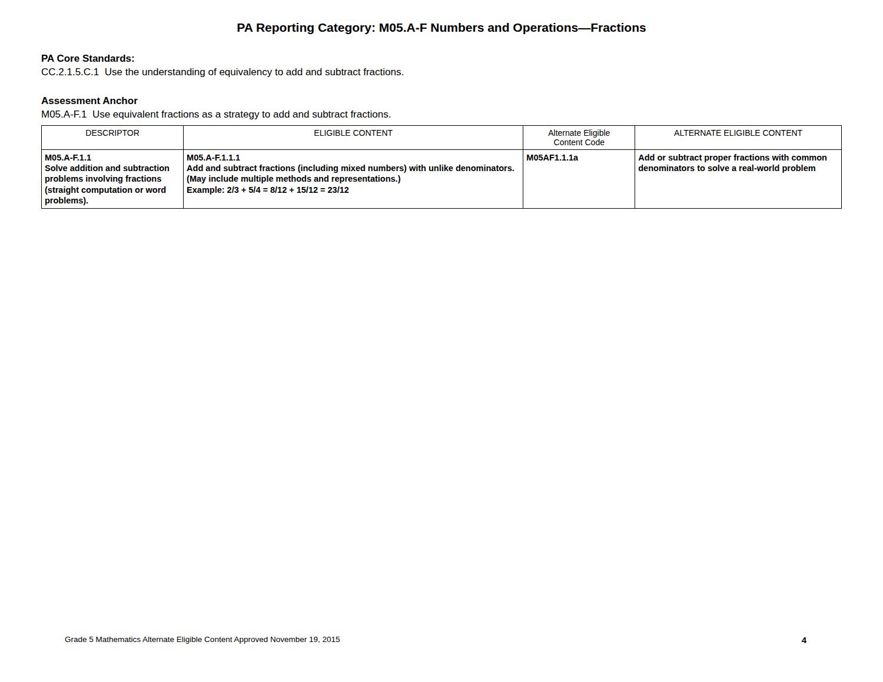PA Reporting Category: M05.A-F Numbers and Operations—Fractions
PA Core Standards:
CC.2.1.5.C.1 Use the understanding of equivalency to add and subtract fractions.
Assessment Anchor
M05.A-F.1 Use equivalent fractions as a strategy to add and subtract fractions.
| DESCRIPTOR | ELIGIBLE CONTENT | Alternate Eligible Content Code | ALTERNATE ELIGIBLE CONTENT |
| --- | --- | --- | --- |
| M05.A-F.1.1 Solve addition and subtraction problems involving fractions (straight computation or word problems). | M05.A-F.1.1.1 Add and subtract fractions (including mixed numbers) with unlike denominators. (May include multiple methods and representations.) Example: 2/3 + 5/4 = 8/12 + 15/12 = 23/12 | M05AF1.1.1a | Add or subtract proper fractions with common denominators to solve a real-world problem |
Grade 5 Mathematics Alternate Eligible Content Approved November 19, 2015
4